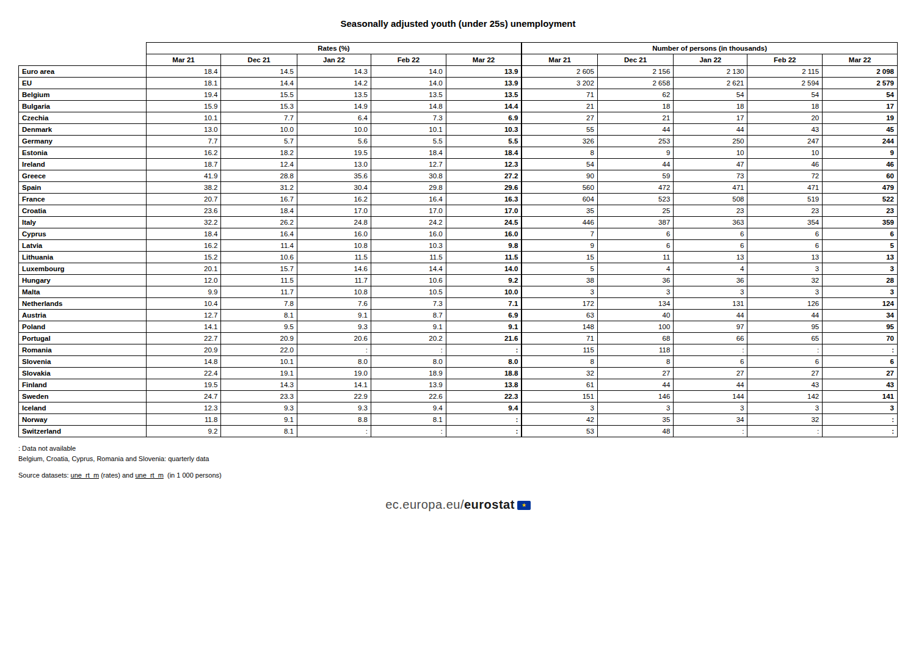Seasonally adjusted youth (under 25s) unemployment
| | Rates (%) | Number of persons (in thousands) |
| --- | --- | --- |
| | Mar 21 | Dec 21 | Jan 22 | Feb 22 | Mar 22 | Mar 21 | Dec 21 | Jan 22 | Feb 22 | Mar 22 |
| Euro area | 18.4 | 14.5 | 14.3 | 14.0 | 13.9 | 2 605 | 2 156 | 2 130 | 2 115 | 2 098 |
| EU | 18.1 | 14.4 | 14.2 | 14.0 | 13.9 | 3 202 | 2 658 | 2 621 | 2 594 | 2 579 |
| Belgium | 19.4 | 15.5 | 13.5 | 13.5 | 13.5 | 71 | 62 | 54 | 54 | 54 |
| Bulgaria | 15.9 | 15.3 | 14.9 | 14.8 | 14.4 | 21 | 18 | 18 | 18 | 17 |
| Czechia | 10.1 | 7.7 | 6.4 | 7.3 | 6.9 | 27 | 21 | 17 | 20 | 19 |
| Denmark | 13.0 | 10.0 | 10.0 | 10.1 | 10.3 | 55 | 44 | 44 | 43 | 45 |
| Germany | 7.7 | 5.7 | 5.6 | 5.5 | 5.5 | 326 | 253 | 250 | 247 | 244 |
| Estonia | 16.2 | 18.2 | 19.5 | 18.4 | 18.4 | 8 | 9 | 10 | 10 | 9 |
| Ireland | 18.7 | 12.4 | 13.0 | 12.7 | 12.3 | 54 | 44 | 47 | 46 | 46 |
| Greece | 41.9 | 28.8 | 35.6 | 30.8 | 27.2 | 90 | 59 | 73 | 72 | 60 |
| Spain | 38.2 | 31.2 | 30.4 | 29.8 | 29.6 | 560 | 472 | 471 | 471 | 479 |
| France | 20.7 | 16.7 | 16.2 | 16.4 | 16.3 | 604 | 523 | 508 | 519 | 522 |
| Croatia | 23.6 | 18.4 | 17.0 | 17.0 | 17.0 | 35 | 25 | 23 | 23 | 23 |
| Italy | 32.2 | 26.2 | 24.8 | 24.2 | 24.5 | 446 | 387 | 363 | 354 | 359 |
| Cyprus | 18.4 | 16.4 | 16.0 | 16.0 | 16.0 | 7 | 6 | 6 | 6 | 6 |
| Latvia | 16.2 | 11.4 | 10.8 | 10.3 | 9.8 | 9 | 6 | 6 | 6 | 5 |
| Lithuania | 15.2 | 10.6 | 11.5 | 11.5 | 11.5 | 15 | 11 | 13 | 13 | 13 |
| Luxembourg | 20.1 | 15.7 | 14.6 | 14.4 | 14.0 | 5 | 4 | 4 | 3 | 3 |
| Hungary | 12.0 | 11.5 | 11.7 | 10.6 | 9.2 | 38 | 36 | 36 | 32 | 28 |
| Malta | 9.9 | 11.7 | 10.8 | 10.5 | 10.0 | 3 | 3 | 3 | 3 | 3 |
| Netherlands | 10.4 | 7.8 | 7.6 | 7.3 | 7.1 | 172 | 134 | 131 | 126 | 124 |
| Austria | 12.7 | 8.1 | 9.1 | 8.7 | 6.9 | 63 | 40 | 44 | 44 | 34 |
| Poland | 14.1 | 9.5 | 9.3 | 9.1 | 9.1 | 148 | 100 | 97 | 95 | 95 |
| Portugal | 22.7 | 20.9 | 20.6 | 20.2 | 21.6 | 71 | 68 | 66 | 65 | 70 |
| Romania | 20.9 | 22.0 | : | : | : | 115 | 118 | : | : | : |
| Slovenia | 14.8 | 10.1 | 8.0 | 8.0 | 8.0 | 8 | 8 | 6 | 6 | 6 |
| Slovakia | 22.4 | 19.1 | 19.0 | 18.9 | 18.8 | 32 | 27 | 27 | 27 | 27 |
| Finland | 19.5 | 14.3 | 14.1 | 13.9 | 13.8 | 61 | 44 | 44 | 43 | 43 |
| Sweden | 24.7 | 23.3 | 22.9 | 22.6 | 22.3 | 151 | 146 | 144 | 142 | 141 |
| Iceland | 12.3 | 9.3 | 9.3 | 9.4 | 9.4 | 3 | 3 | 3 | 3 | 3 |
| Norway | 11.8 | 9.1 | 8.8 | 8.1 | : | 42 | 35 | 34 | 32 | : |
| Switzerland | 9.2 | 8.1 | : | : | : | 53 | 48 | : | : | : |
: Data not available
Belgium, Croatia, Cyprus, Romania and Slovenia: quarterly data
Source datasets: une_rt_m (rates) and une_rt_m (in 1 000 persons)
ec.europa.eu/eurostat★